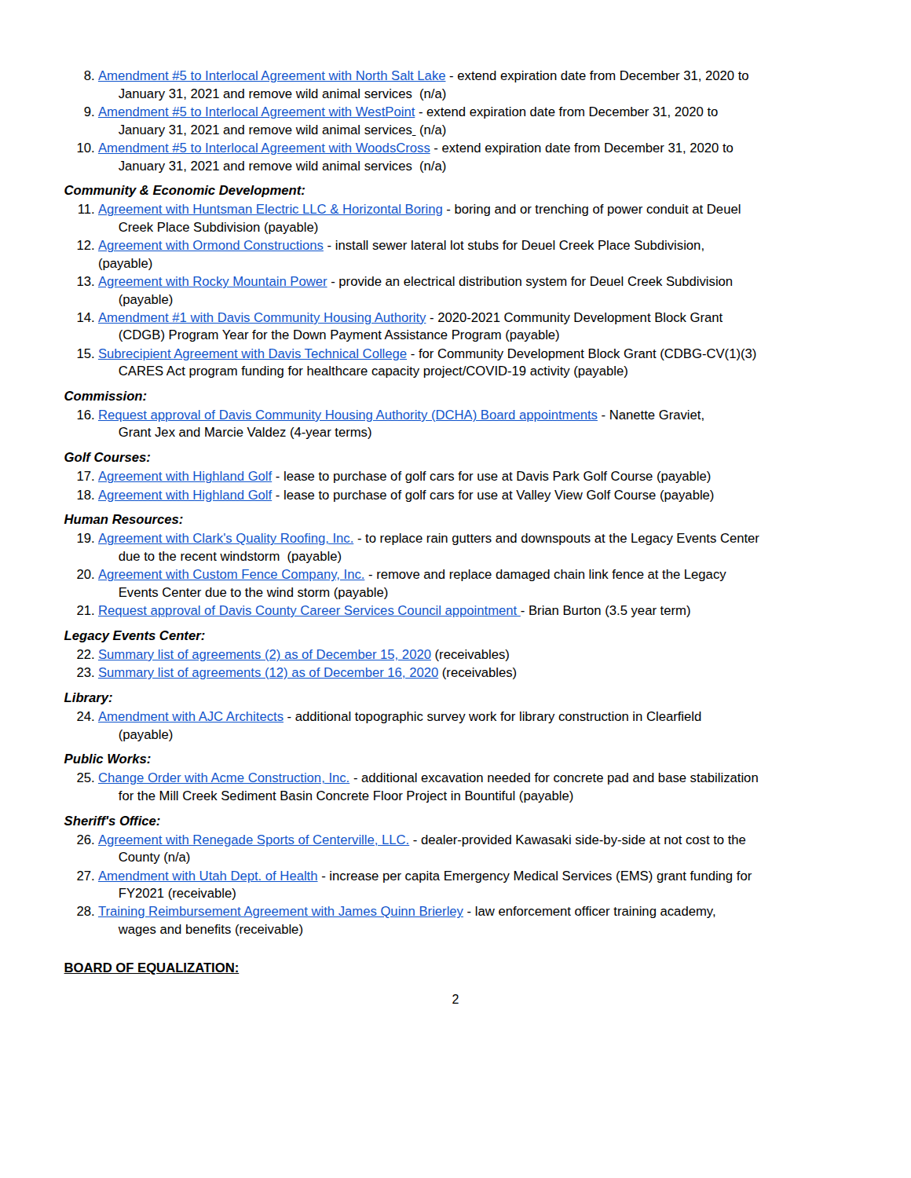8. Amendment #5 to Interlocal Agreement with North Salt Lake - extend expiration date from December 31, 2020 to January 31, 2021 and remove wild animal services (n/a)
9. Amendment #5 to Interlocal Agreement with WestPoint - extend expiration date from December 31, 2020 to January 31, 2021 and remove wild animal services (n/a)
10. Amendment #5 to Interlocal Agreement with WoodsCross - extend expiration date from December 31, 2020 to January 31, 2021 and remove wild animal services (n/a)
Community & Economic Development:
11. Agreement with Huntsman Electric LLC & Horizontal Boring - boring and or trenching of power conduit at Deuel Creek Place Subdivision (payable)
12. Agreement with Ormond Constructions - install sewer lateral lot stubs for Deuel Creek Place Subdivision, (payable)
13. Agreement with Rocky Mountain Power - provide an electrical distribution system for Deuel Creek Subdivision (payable)
14. Amendment #1 with Davis Community Housing Authority - 2020-2021 Community Development Block Grant (CDGB) Program Year for the Down Payment Assistance Program (payable)
15. Subrecipient Agreement with Davis Technical College - for Community Development Block Grant (CDBG-CV(1)(3) CARES Act program funding for healthcare capacity project/COVID-19 activity (payable)
Commission:
16. Request approval of Davis Community Housing Authority (DCHA) Board appointments - Nanette Graviet, Grant Jex and Marcie Valdez (4-year terms)
Golf Courses:
17. Agreement with Highland Golf - lease to purchase of golf cars for use at Davis Park Golf Course (payable)
18. Agreement with Highland Golf - lease to purchase of golf cars for use at Valley View Golf Course (payable)
Human Resources:
19. Agreement with Clark's Quality Roofing, Inc. - to replace rain gutters and downspouts at the Legacy Events Center due to the recent windstorm (payable)
20. Agreement with Custom Fence Company, Inc. - remove and replace damaged chain link fence at the Legacy Events Center due to the wind storm (payable)
21. Request approval of Davis County Career Services Council appointment - Brian Burton (3.5 year term)
Legacy Events Center:
22. Summary list of agreements (2) as of December 15, 2020 (receivables)
23. Summary list of agreements (12) as of December 16, 2020 (receivables)
Library:
24. Amendment with AJC Architects - additional topographic survey work for library construction in Clearfield (payable)
Public Works:
25. Change Order with Acme Construction, Inc. - additional excavation needed for concrete pad and base stabilization for the Mill Creek Sediment Basin Concrete Floor Project in Bountiful (payable)
Sheriff's Office:
26. Agreement with Renegade Sports of Centerville, LLC. - dealer-provided Kawasaki side-by-side at not cost to the County (n/a)
27. Amendment with Utah Dept. of Health - increase per capita Emergency Medical Services (EMS) grant funding for FY2021 (receivable)
28. Training Reimbursement Agreement with James Quinn Brierley - law enforcement officer training academy, wages and benefits (receivable)
BOARD OF EQUALIZATION:
2